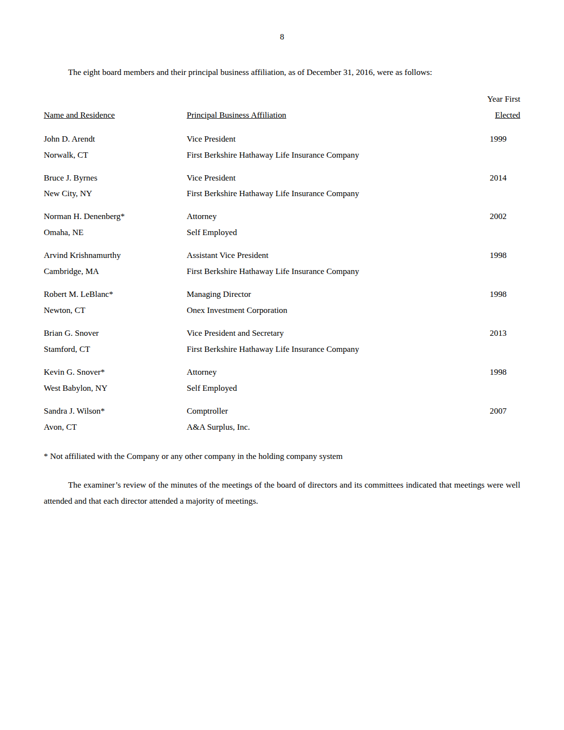8
The eight board members and their principal business affiliation, as of December 31, 2016, were as follows:
| Name and Residence | Principal Business Affiliation | Year First Elected |
| --- | --- | --- |
| John D. Arendt Norwalk, CT | Vice President First Berkshire Hathaway Life Insurance Company | 1999 |
| Bruce J. Byrnes New City, NY | Vice President First Berkshire Hathaway Life Insurance Company | 2014 |
| Norman H. Denenberg* Omaha, NE | Attorney Self Employed | 2002 |
| Arvind Krishnamurthy Cambridge, MA | Assistant Vice President First Berkshire Hathaway Life Insurance Company | 1998 |
| Robert M. LeBlanc* Newton, CT | Managing Director Onex Investment Corporation | 1998 |
| Brian G. Snover Stamford, CT | Vice President and Secretary First Berkshire Hathaway Life Insurance Company | 2013 |
| Kevin G. Snover* West Babylon, NY | Attorney Self Employed | 1998 |
| Sandra J. Wilson* Avon, CT | Comptroller A&A Surplus, Inc. | 2007 |
* Not affiliated with the Company or any other company in the holding company system
The examiner’s review of the minutes of the meetings of the board of directors and its committees indicated that meetings were well attended and that each director attended a majority of meetings.